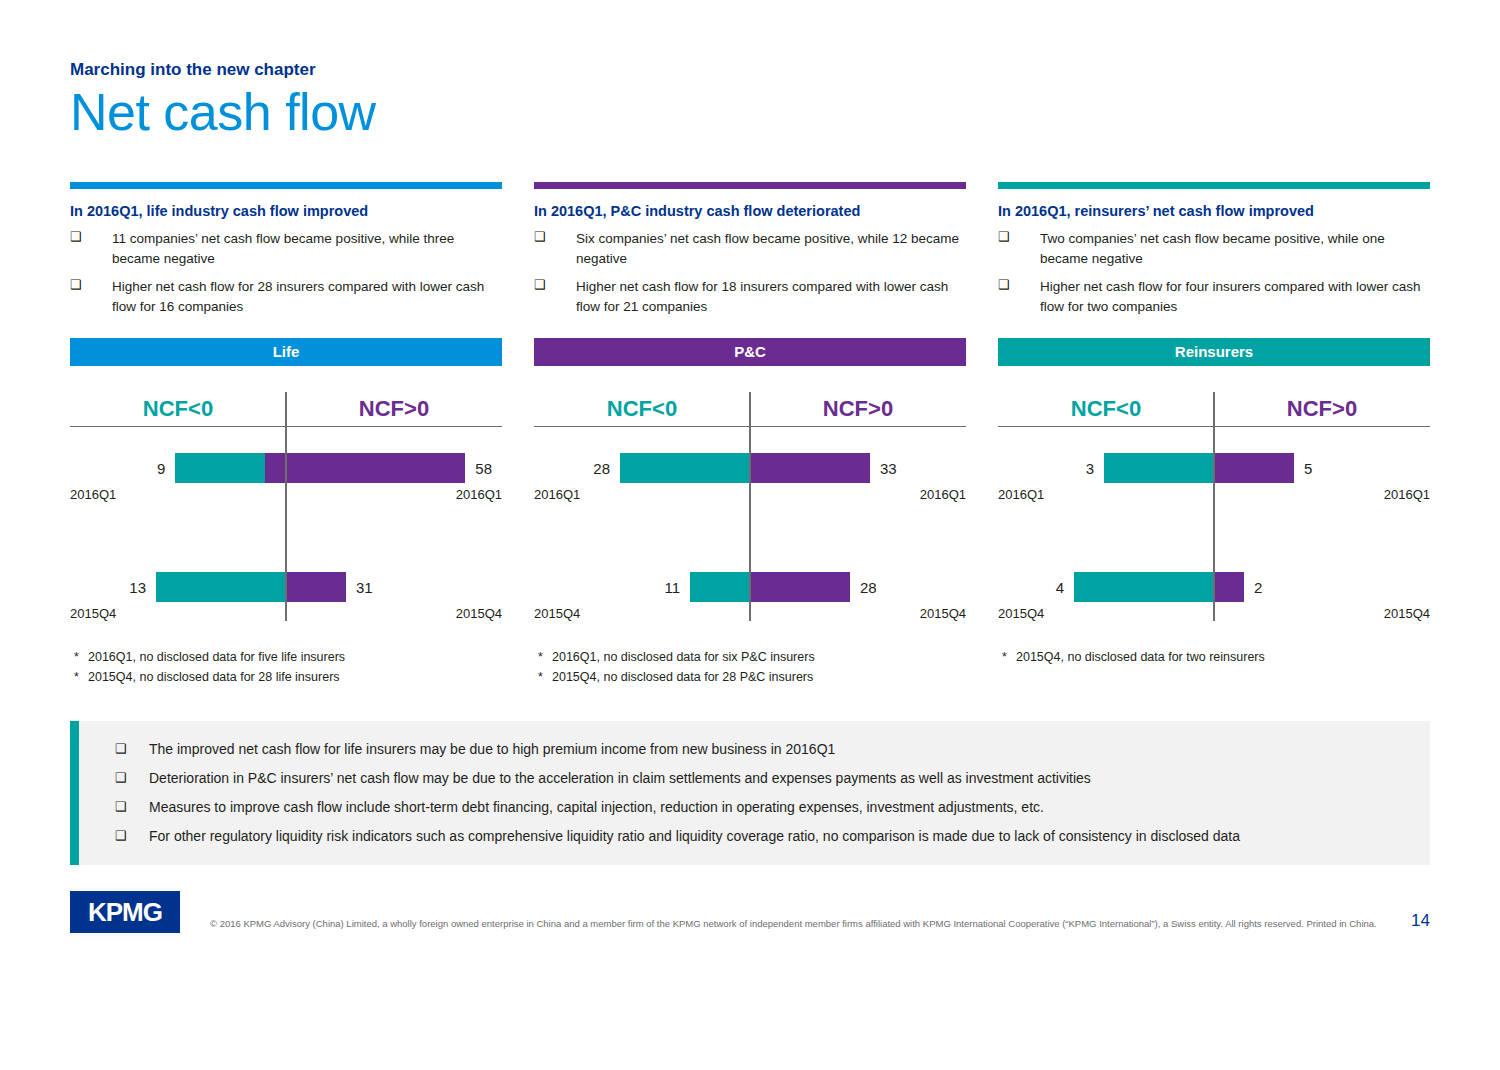Marching into the new chapter
Net cash flow
In 2016Q1, life industry cash flow improved
11 companies’ net cash flow became positive, while three became negative
Higher net cash flow for 28 insurers compared with lower cash flow for 16 companies
Life
NCF<0 NCF>0
9
58
2016Q1
2016Q1
13
31
2015Q4
2015Q4
2016Q1, no disclosed data for five life insurers
2015Q4, no disclosed data for 28 life insurers
In 2016Q1, P&C industry cash flow deteriorated
Six companies’ net cash flow became positive, while 12 became negative
Higher net cash flow for 18 insurers compared with lower cash flow for 21 companies
P&C
NCF<0 NCF>0
28
33
2016Q1
2016Q1
11
28
2015Q4
2015Q4
2016Q1, no disclosed data for six P&C insurers
2015Q4, no disclosed data for 28 P&C insurers
In 2016Q1, reinsurers’ net cash flow improved
Two companies’ net cash flow became positive, while one became negative
Higher net cash flow for four insurers compared with lower cash flow for two companies
Reinsurers
NCF<0 NCF>0
3
5
2016Q1
2016Q1
4
2
2015Q4
2015Q4
2015Q4, no disclosed data for two reinsurers
The improved net cash flow for life insurers may be due to high premium income from new business in 2016Q1
Deterioration in P&C insurers’ net cash flow may be due to the acceleration in claim settlements and expenses payments as well as investment activities
Measures to improve cash flow include short-term debt financing, capital injection, reduction in operating expenses, investment adjustments, etc.
For other regulatory liquidity risk indicators such as comprehensive liquidity ratio and liquidity coverage ratio, no comparison is made due to lack of consistency in disclosed data
KPMG
© 2016 KPMG Advisory (China) Limited, a wholly foreign owned enterprise in China and a member firm of the KPMG network of independent member firms affiliated with KPMG International Cooperative (“KPMG International”), a Swiss entity. All rights reserved. Printed in China.
14